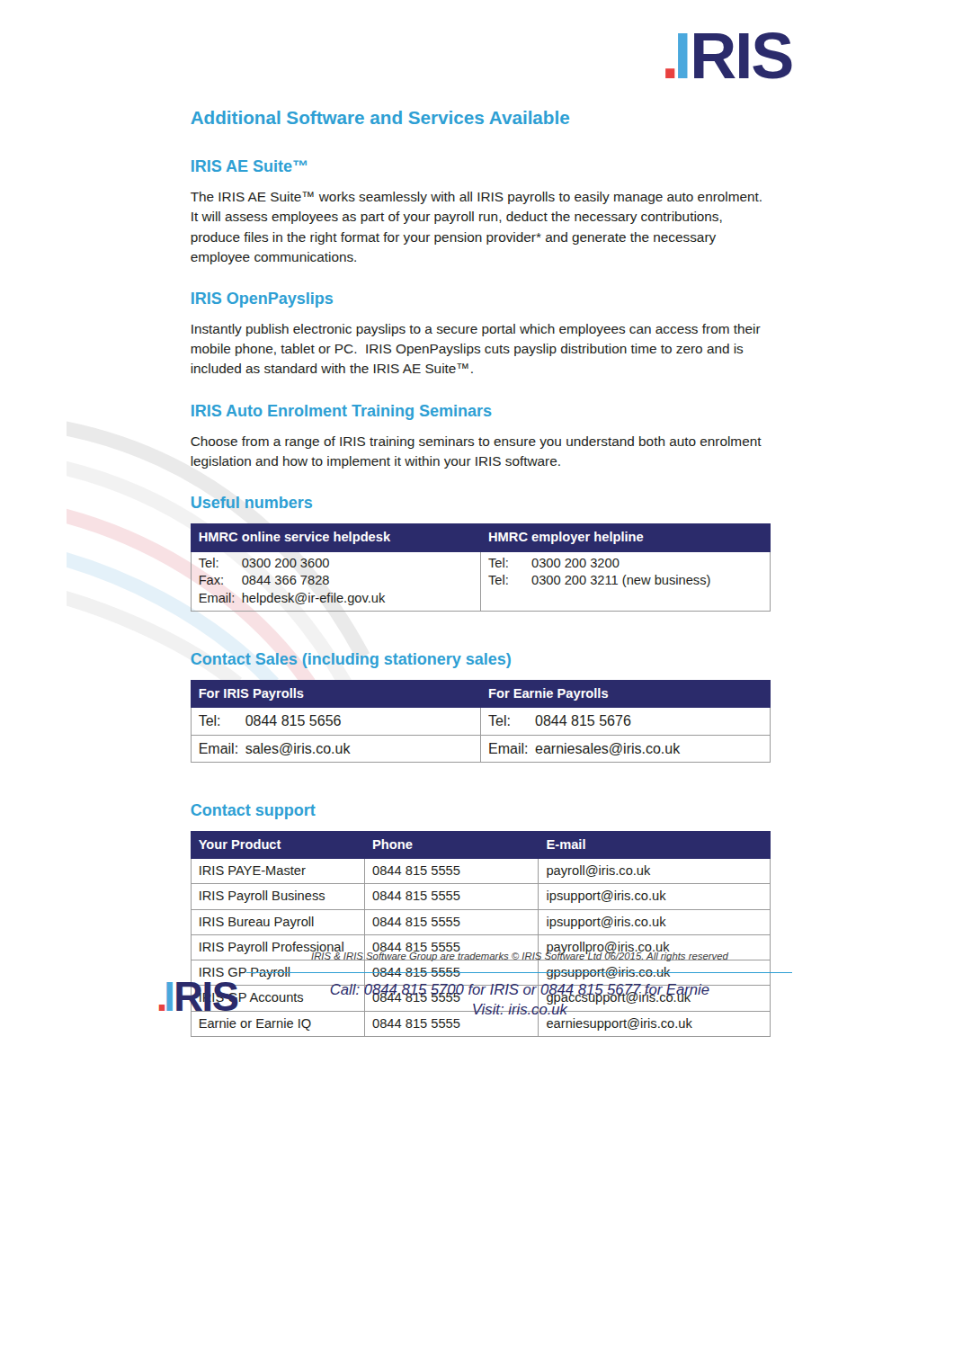. IRIS
Additional Software and Services Available
IRIS AE Suite™
The IRIS AE Suite™ works seamlessly with all IRIS payrolls to easily manage auto enrolment. It will assess employees as part of your payroll run, deduct the necessary contributions, produce files in the right format for your pension provider* and generate the necessary employee communications.
IRIS OpenPayslips
Instantly publish electronic payslips to a secure portal which employees can access from their mobile phone, tablet or PC. IRIS OpenPayslips cuts payslip distribution time to zero and is included as standard with the IRIS AE Suite™.
IRIS Auto Enrolment Training Seminars
Choose from a range of IRIS training seminars to ensure you understand both auto enrolment legislation and how to implement it within your IRIS software.
Useful numbers
| HMRC online service helpdesk | HMRC employer helpline |
| --- | --- |
| Tel: 0300 200 3600 Fax: 0844 366 7828 Email: helpdesk@ir-efile.gov.uk | Tel: 0300 200 3200 Tel: 0300 200 3211 (new business) |
Contact Sales (including stationery sales)
| For IRIS Payrolls | For Earnie Payrolls |
| --- | --- |
| Tel: 0844 815 5656 | Tel: 0844 815 5676 |
| Email: sales@iris.co.uk | Email: earniesales@iris.co.uk |
Contact support
| Your Product | Phone | E-mail |
| --- | --- | --- |
| IRIS PAYE-Master | 0844 815 5555 | payroll@iris.co.uk |
| IRIS Payroll Business | 0844 815 5555 | ipsupport@iris.co.uk |
| IRIS Bureau Payroll | 0844 815 5555 | ipsupport@iris.co.uk |
| IRIS Payroll Professional | 0844 815 5555 | payrollpro@iris.co.uk |
| IRIS GP Payroll | 0844 815 5555 | gpsupport@iris.co.uk |
| IRIS GP Accounts | 0844 815 5555 | gpaccsupport@iris.co.uk |
| Earnie or Earnie IQ | 0844 815 5555 | earniesupport@iris.co.uk |
. IRIS
IRIS & IRIS Software Group are trademarks © IRIS Software Ltd 06/2015. All rights reserved
Call: 0844 815 5700 for IRIS or 0844 815 5677 for Earnie
Visit: iris.co.uk